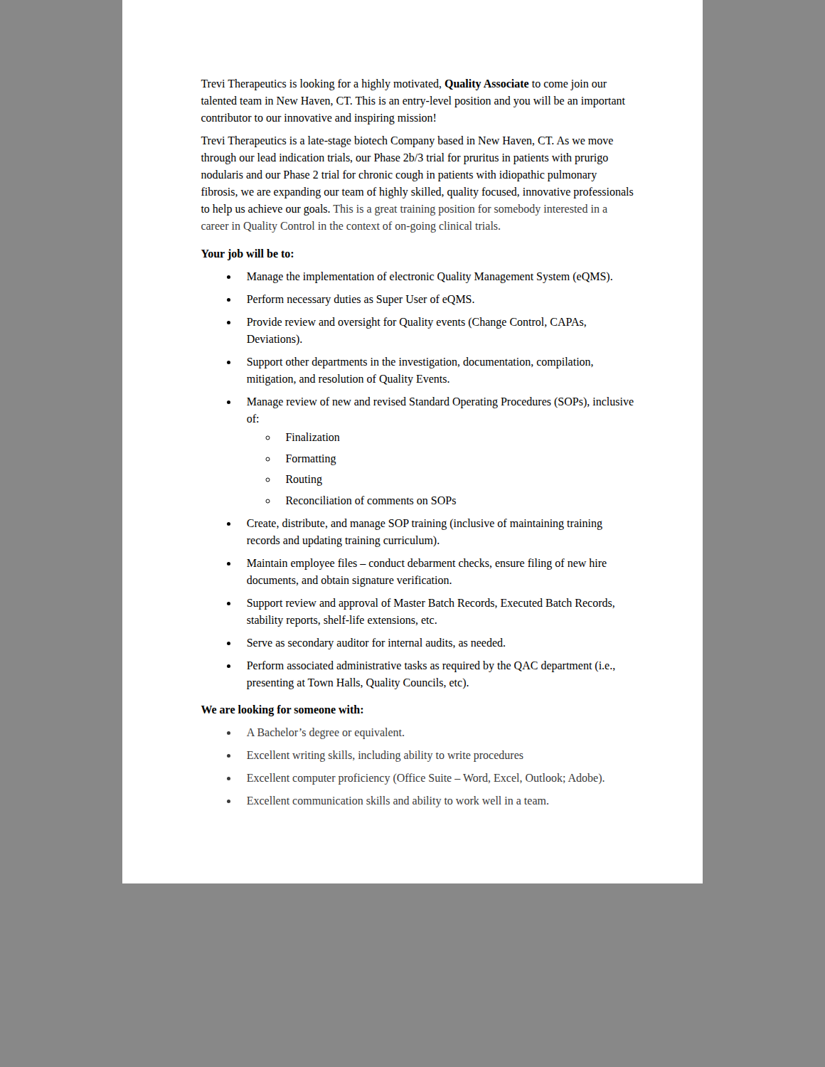Trevi Therapeutics is looking for a highly motivated, Quality Associate to come join our talented team in New Haven, CT. This is an entry-level position and you will be an important contributor to our innovative and inspiring mission!
Trevi Therapeutics is a late-stage biotech Company based in New Haven, CT. As we move through our lead indication trials, our Phase 2b/3 trial for pruritus in patients with prurigo nodularis and our Phase 2 trial for chronic cough in patients with idiopathic pulmonary fibrosis, we are expanding our team of highly skilled, quality focused, innovative professionals to help us achieve our goals. This is a great training position for somebody interested in a career in Quality Control in the context of on-going clinical trials.
Your job will be to:
Manage the implementation of electronic Quality Management System (eQMS).
Perform necessary duties as Super User of eQMS.
Provide review and oversight for Quality events (Change Control, CAPAs, Deviations).
Support other departments in the investigation, documentation, compilation, mitigation, and resolution of Quality Events.
Manage review of new and revised Standard Operating Procedures (SOPs), inclusive of:
Finalization
Formatting
Routing
Reconciliation of comments on SOPs
Create, distribute, and manage SOP training (inclusive of maintaining training records and updating training curriculum).
Maintain employee files – conduct debarment checks, ensure filing of new hire documents, and obtain signature verification.
Support review and approval of Master Batch Records, Executed Batch Records, stability reports, shelf-life extensions, etc.
Serve as secondary auditor for internal audits, as needed.
Perform associated administrative tasks as required by the QAC department (i.e., presenting at Town Halls, Quality Councils, etc).
We are looking for someone with:
A Bachelor’s degree or equivalent.
Excellent writing skills, including ability to write procedures
Excellent computer proficiency (Office Suite – Word, Excel, Outlook; Adobe).
Excellent communication skills and ability to work well in a team.